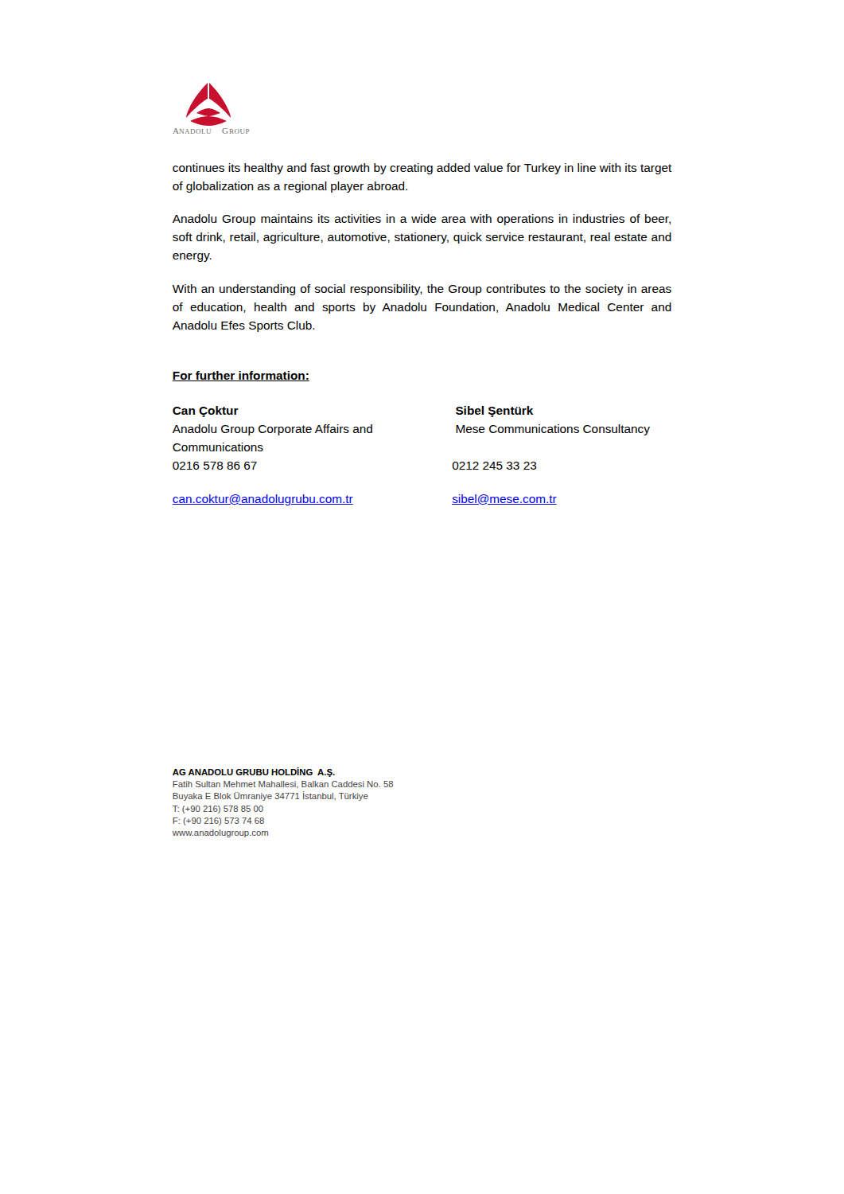A NADOLU G ROUP
continues its healthy and fast growth by creating added value for Turkey in line with its target of globalization as a regional player abroad.
Anadolu Group maintains its activities in a wide area with operations in industries of beer, soft drink, retail, agriculture, automotive, stationery, quick service restaurant, real estate and energy.
With an understanding of social responsibility, the Group contributes to the society in areas of education, health and sports by Anadolu Foundation, Anadolu Medical Center and Anadolu Efes Sports Club.
For further information:
| Can Çoktur | Sibel Şentürk |
| Anadolu Group Corporate Affairs and Communications | Mese Communications Consultancy |
| 0216 578 86 67 | 0212 245 33 23 |
| can.coktur@anadolugrubu.com.tr | sibel@mese.com.tr |
AG ANADOLU GRUBU HOLDİNG A.Ş.
Fatih Sultan Mehmet Mahallesi, Balkan Caddesi No. 58
Buyaka E Blok Ümraniye 34771 İstanbul, Türkiye
T: (+90 216) 578 85 00
F: (+90 216) 573 74 68
www.anadolugroup.com